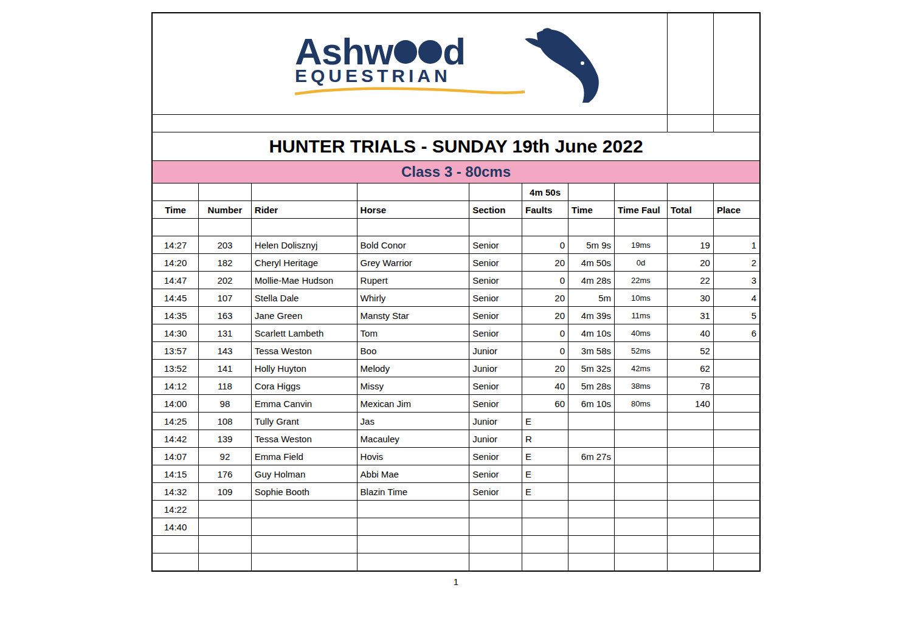| Ashw d EQUESTRIAN | | |
| HUNTER TRIALS - SUNDAY 19th June 2022 |
| Class 3 - 80cms |
| | | | | | 4m 50s | | | | |
| Time | Number | Rider | Horse | Section | Faults | Time | Time Faul | Total | Place |
| 14:27 | 203 | Helen Dolisznyj | Bold Conor | Senior | 0 | 5m 9s | 19ms | 19 | 1 |
| 14:20 | 182 | Cheryl Heritage | Grey Warrior | Senior | 20 | 4m 50s | 0d | 20 | 2 |
| 14:47 | 202 | Mollie-Mae Hudson | Rupert | Senior | 0 | 4m 28s | 22ms | 22 | 3 |
| 14:45 | 107 | Stella Dale | Whirly | Senior | 20 | 5m | 10ms | 30 | 4 |
| 14:35 | 163 | Jane Green | Mansty Star | Senior | 20 | 4m 39s | 11ms | 31 | 5 |
| 14:30 | 131 | Scarlett Lambeth | Tom | Senior | 0 | 4m 10s | 40ms | 40 | 6 |
| 13:57 | 143 | Tessa Weston | Boo | Junior | 0 | 3m 58s | 52ms | 52 | |
| 13:52 | 141 | Holly Huyton | Melody | Junior | 20 | 5m 32s | 42ms | 62 | |
| 14:12 | 118 | Cora Higgs | Missy | Senior | 40 | 5m 28s | 38ms | 78 | |
| 14:00 | 98 | Emma Canvin | Mexican Jim | Senior | 60 | 6m 10s | 80ms | 140 | |
| 14:25 | 108 | Tully Grant | Jas | Junior | E | | | | |
| 14:42 | 139 | Tessa Weston | Macauley | Junior | R | | | | |
| 14:07 | 92 | Emma Field | Hovis | Senior | E | 6m 27s | | | |
| 14:15 | 176 | Guy Holman | Abbi Mae | Senior | E | | | | |
| 14:32 | 109 | Sophie Booth | Blazin Time | Senior | E | | | | |
| 14:22 | | | | | | | | | |
| 14:40 | | | | | | | | | |
1